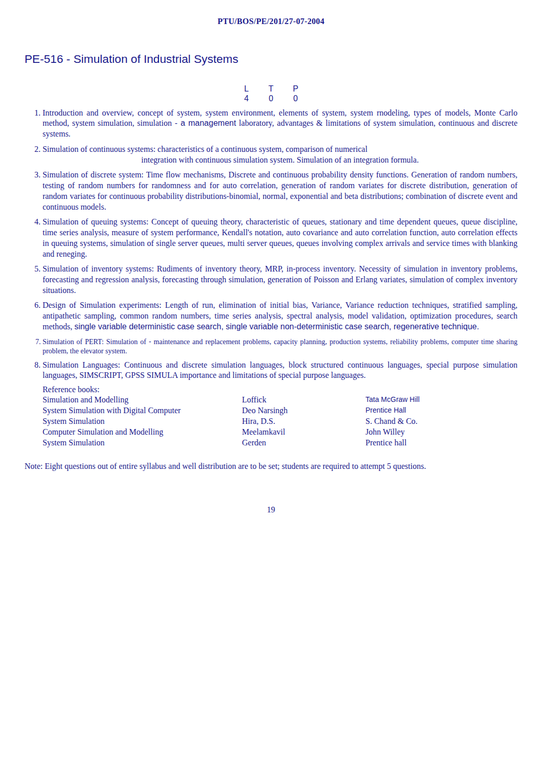PTU/BOS/PE/201/27-07-2004
PE-516 - Simulation of Industrial Systems
LTP
400
Introduction and overview, concept of system, system environment, elements of system, system rnodeling, types of models, Monte Carlo method, system simulation, simulation - a management laboratory, advantages & limitations of system simulation, continuous and discrete systems.
Simulation of continuous systems: characteristics of a continuous system, comparison of numerical integration with continuous simulation system. Simulation of an integration formula.
Simulation of discrete system: Time flow mechanisms, Discrete and continuous probability density functions. Generation of random numbers, testing of random numbers for randomness and for auto correlation, generation of random variates for discrete distribution, generation of random variates for continuous probability distributions-binomial, normal, exponential and beta distributions; combination of discrete event and continuous models.
Simulation of queuing systems: Concept of queuing theory, characteristic of queues, stationary and time dependent queues, queue discipline, time series analysis, measure of system performance, Kendall's notation, auto covariance and auto correlation function, auto correlation effects in queuing systems, simulation of single server queues, multi server queues, queues involving complex arrivals and service times with blanking and reneging.
Simulation of inventory systems: Rudiments of inventory theory, MRP, in-process inventory. Necessity of simulation in inventory problems, forecasting and regression analysis, forecasting through simulation, generation of Poisson and Erlang variates, simulation of complex inventory situations.
Design of Simulation experiments: Length of run, elimination of initial bias, Variance, Variance reduction techniques, stratified sampling, antipathetic sampling, common random numbers, time series analysis, spectral analysis, model validation, optimization procedures, search methods, single variable deterministic case search, single variable non-deterministic case search, regenerative technique.
Simulation of PERT: Simulation of - maintenance and replacement problems, capacity planning, production systems, reliability problems, computer time sharing problem, the elevator system.
Simulation Languages: Continuous and discrete simulation languages, block structured continuous languages, special purpose simulation languages, SIMSCRIPT, GPSS SIMULA importance and limitations of special purpose languages.
Reference books:
| Simulation and Modelling | Loffick | Tata McGraw Hill |
| System Simulation with Digital Computer | Deo Narsingh | Prentice Hall |
| System Simulation | Hira, D.S. | S. Chand & Co. |
| Computer Simulation and Modelling | Meelamkavil | John Willey |
| System Simulation | Gerden | Prentice hall |
Note: Eight questions out of entire syllabus and well distribution are to be set; students are required to attempt 5 questions.
19